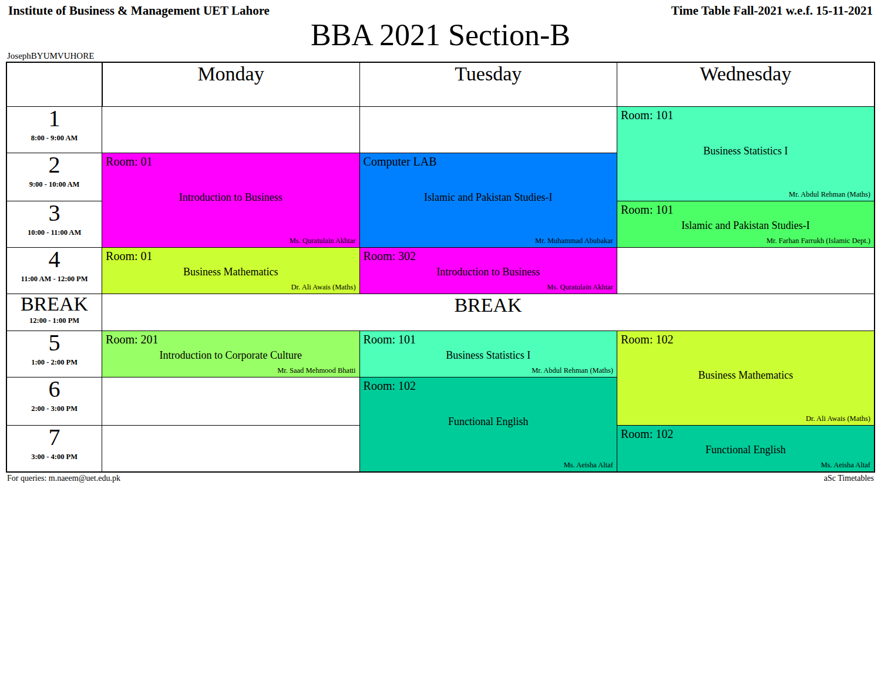Institute of Business & Management UET Lahore
Time Table Fall-2021 w.e.f. 15-11-2021
BBA 2021 Section-B
JosephBYUMVUHORE
| | Monday | Tuesday | Wednesday |
| --- | --- | --- | --- |
| 1 8:00 - 9:00 AM | | | Room: 101 Business Statistics I Mr. Abdul Rehman (Maths) |
| 2 9:00 - 10:00 AM | Room: 01 Introduction to Business Ms. Quratulain Akhtar | Computer LAB Islamic and Pakistan Studies-I Mr. Muhammad Abubakar |
| 3 10:00 - 11:00 AM | Room: 101 Islamic and Pakistan Studies-I Mr. Farhan Farrukh (Islamic Dept.) |
| 4 11:00 AM - 12:00 PM | Room: 01 Business Mathematics Dr. Ali Awais (Maths) | Room: 302 Introduction to Business Ms. Quratulain Akhtar | |
| BREAK 12:00 - 1:00 PM | BREAK |
| 5 1:00 - 2:00 PM | Room: 201 Introduction to Corporate Culture Mr. Saad Mehmood Bhatti | Room: 101 Business Statistics I Mr. Abdul Rehman (Maths) | Room: 102 Business Mathematics Dr. Ali Awais (Maths) |
| 6 2:00 - 3:00 PM | | Room: 102 Functional English Ms. Aeisha Altaf |
| 7 3:00 - 4:00 PM | | Room: 102 Functional English Ms. Aeisha Altaf |
For queries: m.naeem@uet.edu.pk
aSc Timetables